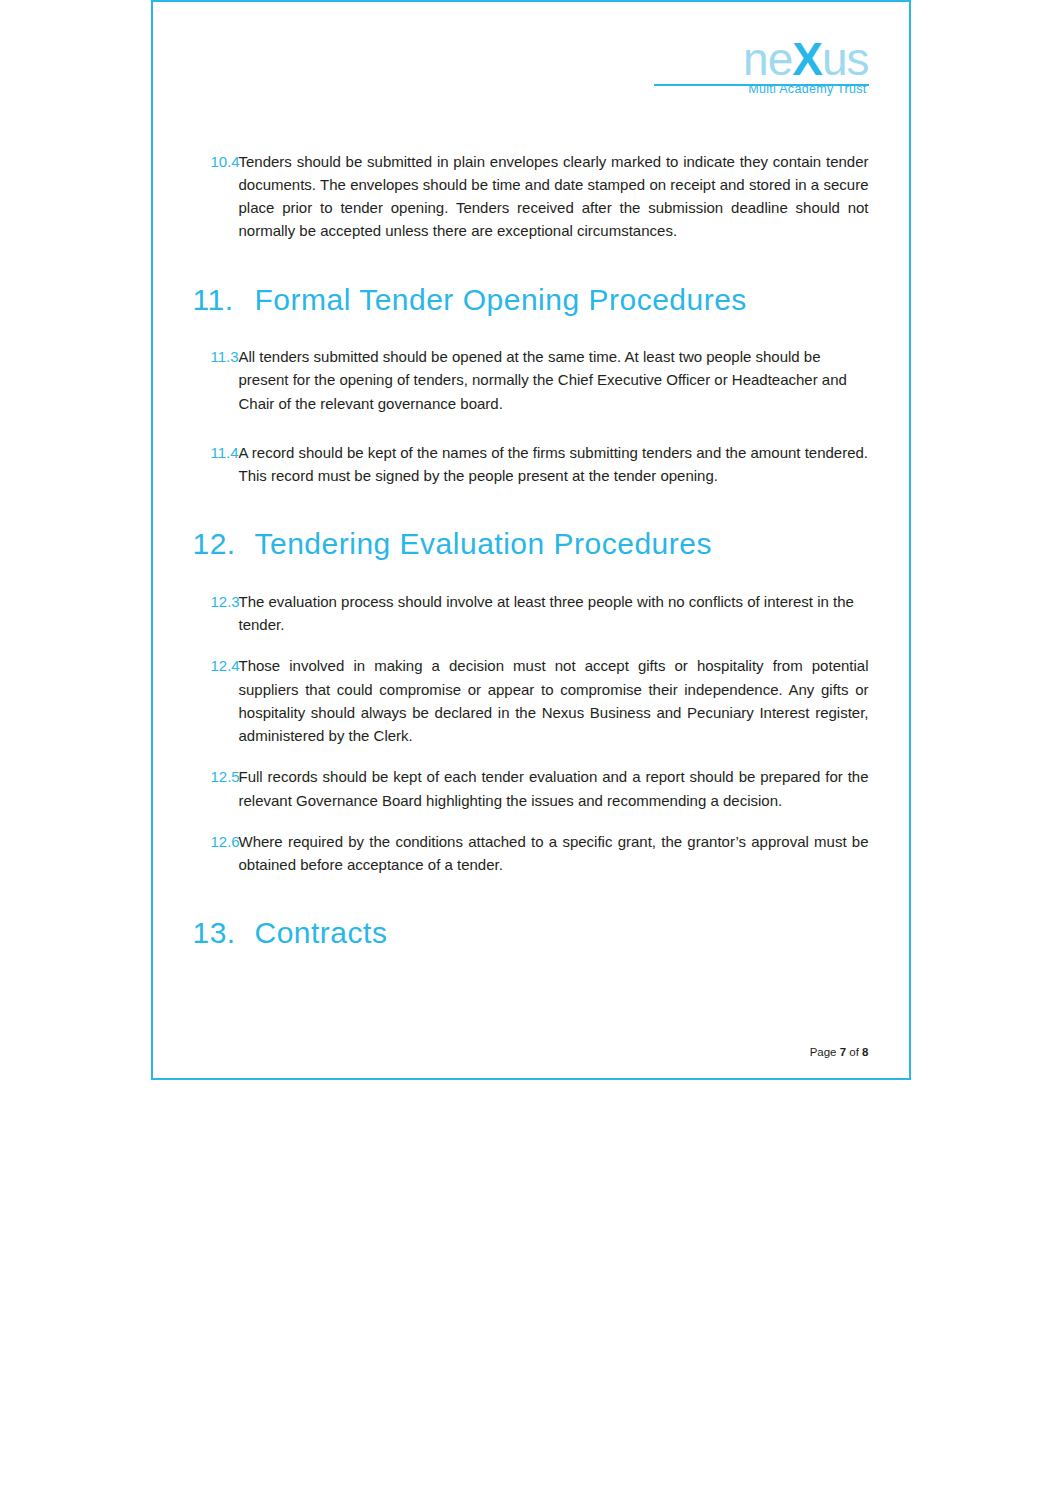neXus
Multi Academy Trust
10.4
Tenders should be submitted in plain envelopes clearly marked to indicate they contain tender documents. The envelopes should be time and date stamped on receipt and stored in a secure place prior to tender opening. Tenders received after the submission deadline should not normally be accepted unless there are exceptional circumstances.
11. Formal Tender Opening Procedures
11.3
All tenders submitted should be opened at the same time. At least two people should be present for the opening of tenders, normally the Chief Executive Officer or Headteacher and Chair of the relevant governance board.
11.4
A record should be kept of the names of the firms submitting tenders and the amount tendered. This record must be signed by the people present at the tender opening.
12. Tendering Evaluation Procedures
12.3
The evaluation process should involve at least three people with no conflicts of interest in the tender.
12.4
Those involved in making a decision must not accept gifts or hospitality from potential suppliers that could compromise or appear to compromise their independence. Any gifts or hospitality should always be declared in the Nexus Business and Pecuniary Interest register, administered by the Clerk.
12.5
Full records should be kept of each tender evaluation and a report should be prepared for the relevant Governance Board highlighting the issues and recommending a decision.
12.6
Where required by the conditions attached to a specific grant, the grantor’s approval must be obtained before acceptance of a tender.
13. Contracts
Page 7 of 8